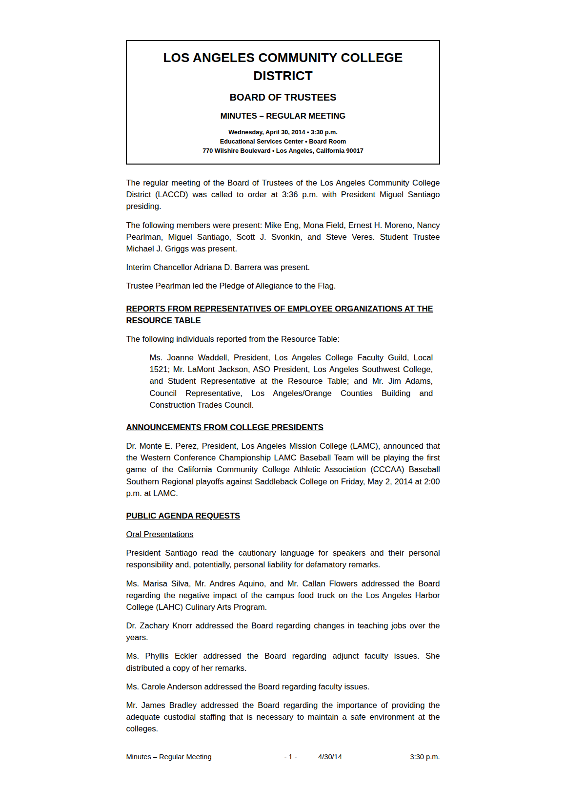LOS ANGELES COMMUNITY COLLEGE DISTRICT
BOARD OF TRUSTEES
MINUTES – REGULAR MEETING
Wednesday, April 30, 2014 • 3:30 p.m.
Educational Services Center • Board Room
770 Wilshire Boulevard • Los Angeles, California 90017
The regular meeting of the Board of Trustees of the Los Angeles Community College District (LACCD) was called to order at 3:36 p.m. with President Miguel Santiago presiding.
The following members were present: Mike Eng, Mona Field, Ernest H. Moreno, Nancy Pearlman, Miguel Santiago, Scott J. Svonkin, and Steve Veres. Student Trustee Michael J. Griggs was present.
Interim Chancellor Adriana D. Barrera was present.
Trustee Pearlman led the Pledge of Allegiance to the Flag.
REPORTS FROM REPRESENTATIVES OF EMPLOYEE ORGANIZATIONS AT THE RESOURCE TABLE
The following individuals reported from the Resource Table:
Ms. Joanne Waddell, President, Los Angeles College Faculty Guild, Local 1521; Mr. LaMont Jackson, ASO President, Los Angeles Southwest College, and Student Representative at the Resource Table; and Mr. Jim Adams, Council Representative, Los Angeles/Orange Counties Building and Construction Trades Council.
ANNOUNCEMENTS FROM COLLEGE PRESIDENTS
Dr. Monte E. Perez, President, Los Angeles Mission College (LAMC), announced that the Western Conference Championship LAMC Baseball Team will be playing the first game of the California Community College Athletic Association (CCCAA) Baseball Southern Regional playoffs against Saddleback College on Friday, May 2, 2014 at 2:00 p.m. at LAMC.
PUBLIC AGENDA REQUESTS
Oral Presentations
President Santiago read the cautionary language for speakers and their personal responsibility and, potentially, personal liability for defamatory remarks.
Ms. Marisa Silva, Mr. Andres Aquino, and Mr. Callan Flowers addressed the Board regarding the negative impact of the campus food truck on the Los Angeles Harbor College (LAHC) Culinary Arts Program.
Dr. Zachary Knorr addressed the Board regarding changes in teaching jobs over the years.
Ms. Phyllis Eckler addressed the Board regarding adjunct faculty issues. She distributed a copy of her remarks.
Ms. Carole Anderson addressed the Board regarding faculty issues.
Mr. James Bradley addressed the Board regarding the importance of providing the adequate custodial staffing that is necessary to maintain a safe environment at the colleges.
Minutes – Regular Meeting
- 1 -
4/30/143:30 p.m.